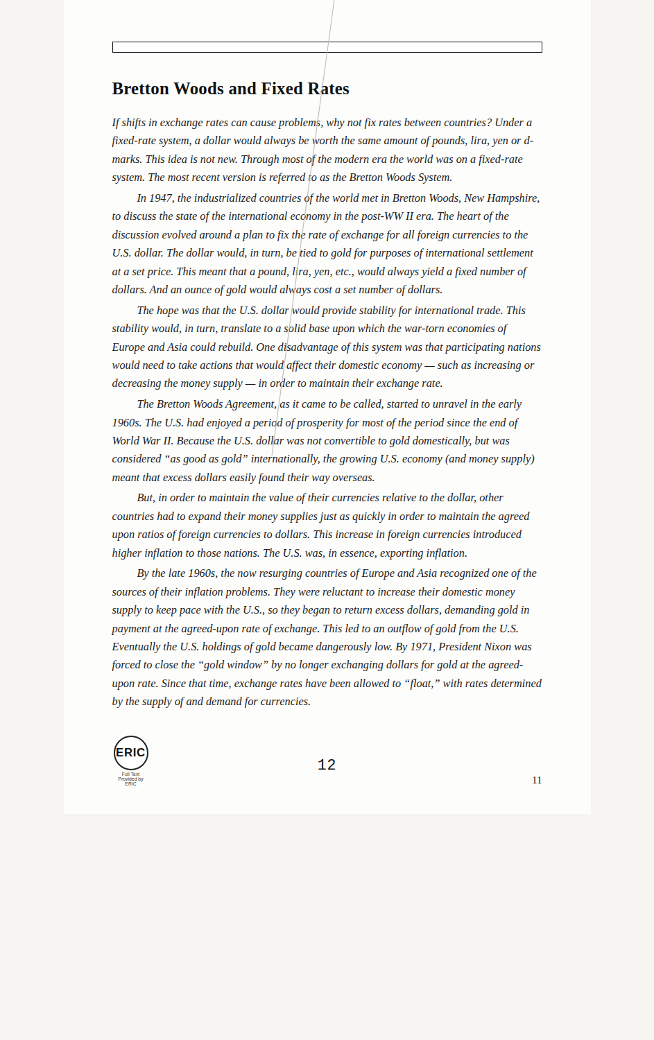Bretton Woods and Fixed Rates
If shifts in exchange rates can cause problems, why not fix rates between countries? Under a fixed-rate system, a dollar would always be worth the same amount of pounds, lira, yen or d-marks. This idea is not new. Through most of the modern era the world was on a fixed-rate system. The most recent version is referred to as the Bretton Woods System.
In 1947, the industrialized countries of the world met in Bretton Woods, New Hampshire, to discuss the state of the international economy in the post-WW II era. The heart of the discussion evolved around a plan to fix the rate of exchange for all foreign currencies to the U.S. dollar. The dollar would, in turn, be tied to gold for purposes of international settlement at a set price. This meant that a pound, lira, yen, etc., would always yield a fixed number of dollars. And an ounce of gold would always cost a set number of dollars.
The hope was that the U.S. dollar would provide stability for international trade. This stability would, in turn, translate to a solid base upon which the war-torn economies of Europe and Asia could rebuild. One disadvantage of this system was that participating nations would need to take actions that would affect their domestic economy — such as increasing or decreasing the money supply — in order to maintain their exchange rate.
The Bretton Woods Agreement, as it came to be called, started to unravel in the early 1960s. The U.S. had enjoyed a period of prosperity for most of the period since the end of World War II. Because the U.S. dollar was not convertible to gold domestically, but was considered “as good as gold” internationally, the growing U.S. economy (and money supply) meant that excess dollars easily found their way overseas.
But, in order to maintain the value of their currencies relative to the dollar, other countries had to expand their money supplies just as quickly in order to maintain the agreed upon ratios of foreign currencies to dollars. This increase in foreign currencies introduced higher inflation to those nations. The U.S. was, in essence, exporting inflation.
By the late 1960s, the now resurging countries of Europe and Asia recognized one of the sources of their inflation problems. They were reluctant to increase their domestic money supply to keep pace with the U.S., so they began to return excess dollars, demanding gold in payment at the agreed-upon rate of exchange. This led to an outflow of gold from the U.S. Eventually the U.S. holdings of gold became dangerously low. By 1971, President Nixon was forced to close the “gold window” by no longer exchanging dollars for gold at the agreed-upon rate. Since that time, exchange rates have been allowed to “float,” with rates determined by the supply of and demand for currencies.
ERIC
Full Text Provided by ERIC
12
11